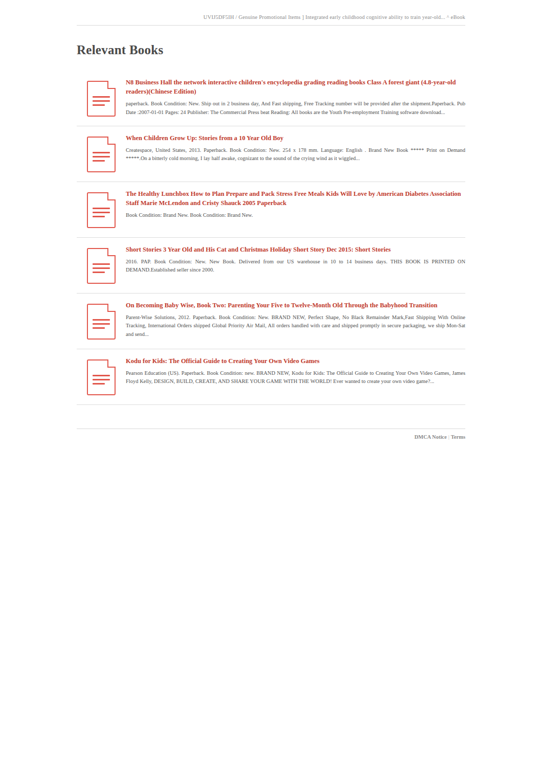UVIJ5DF5IH / Genuine Promotional Items ] Integrated early childhood cognitive ability to train year-old... ^ eBook
Relevant Books
N8 Business Hall the network interactive children's encyclopedia grading reading books Class A forest giant (4.8-year-old readers)(Chinese Edition)
paperback. Book Condition: New. Ship out in 2 business day, And Fast shipping, Free Tracking number will be provided after the shipment.Paperback. Pub Date :2007-01-01 Pages: 24 Publisher: The Commercial Press beat Reading: All books are the Youth Pre-employment Training software download...
When Children Grow Up: Stories from a 10 Year Old Boy
Createspace, United States, 2013. Paperback. Book Condition: New. 254 x 178 mm. Language: English . Brand New Book ***** Print on Demand *****.On a bitterly cold morning, I lay half awake, cognizant to the sound of the crying wind as it wiggled...
The Healthy Lunchbox How to Plan Prepare and Pack Stress Free Meals Kids Will Love by American Diabetes Association Staff Marie McLendon and Cristy Shauck 2005 Paperback
Book Condition: Brand New. Book Condition: Brand New.
Short Stories 3 Year Old and His Cat and Christmas Holiday Short Story Dec 2015: Short Stories
2016. PAP. Book Condition: New. New Book. Delivered from our US warehouse in 10 to 14 business days. THIS BOOK IS PRINTED ON DEMAND.Established seller since 2000.
On Becoming Baby Wise, Book Two: Parenting Your Five to Twelve-Month Old Through the Babyhood Transition
Parent-Wise Solutions, 2012. Paperback. Book Condition: New. BRAND NEW, Perfect Shape, No Black Remainder Mark,Fast Shipping With Online Tracking, International Orders shipped Global Priority Air Mail, All orders handled with care and shipped promptly in secure packaging, we ship Mon-Sat and send...
Kodu for Kids: The Official Guide to Creating Your Own Video Games
Pearson Education (US). Paperback. Book Condition: new. BRAND NEW, Kodu for Kids: The Official Guide to Creating Your Own Video Games, James Floyd Kelly, DESIGN, BUILD, CREATE, AND SHARE YOUR GAME WITH THE WORLD! Ever wanted to create your own video game?...
DMCA Notice|Terms